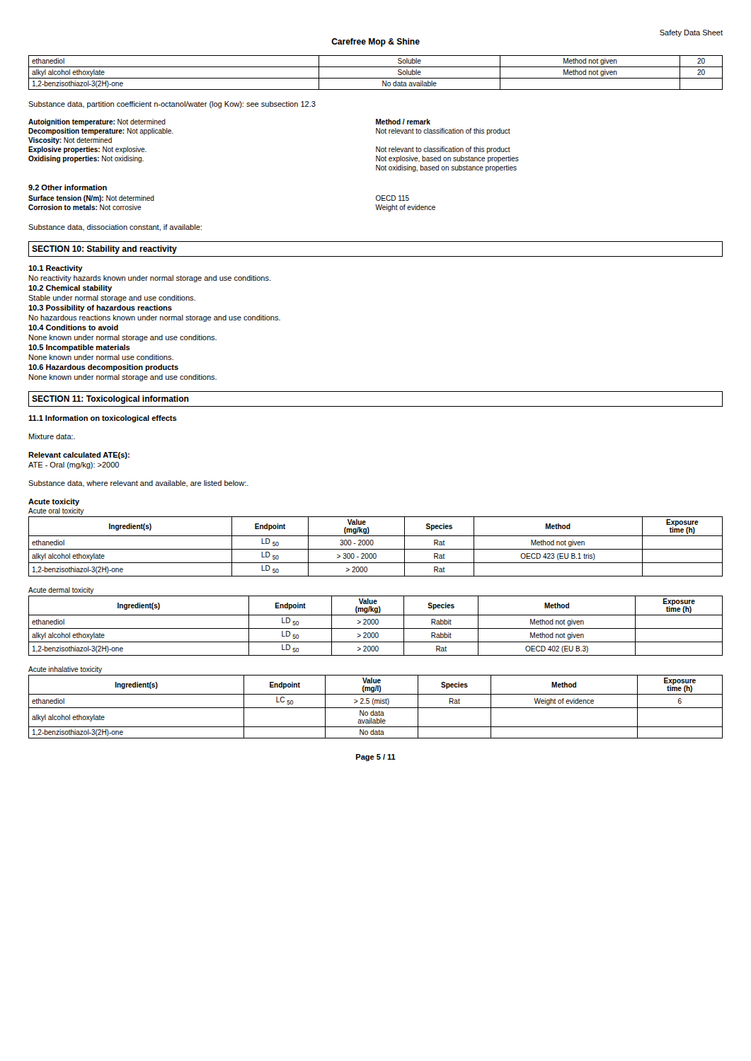Safety Data Sheet
Carefree Mop & Shine
| ethanediol | Soluble | Method not given | 20 |
| alkyl alcohol ethoxylate | Soluble | Method not given | 20 |
| 1,2-benzisothiazol-3(2H)-one | No data available | | |
Substance data, partition coefficient n-octanol/water (log Kow): see subsection 12.3
| Autoignition temperature: Not determined Decomposition temperature: Not applicable. Viscosity: Not determined Explosive properties: Not explosive. Oxidising properties: Not oxidising. | Method / remark Not relevant to classification of this product Not relevant to classification of this product Not explosive, based on substance properties Not oxidising, based on substance properties |
9.2 Other information
| Surface tension (N/m): Not determined Corrosion to metals: Not corrosive | OECD 115 Weight of evidence |
Substance data, dissociation constant, if available:
SECTION 10: Stability and reactivity
10.1 Reactivity
No reactivity hazards known under normal storage and use conditions.
10.2 Chemical stability
Stable under normal storage and use conditions.
10.3 Possibility of hazardous reactions
No hazardous reactions known under normal storage and use conditions.
10.4 Conditions to avoid
None known under normal storage and use conditions.
10.5 Incompatible materials
None known under normal use conditions.
10.6 Hazardous decomposition products
None known under normal storage and use conditions.
SECTION 11: Toxicological information
11.1 Information on toxicological effects
Mixture data:.
Relevant calculated ATE(s):
ATE - Oral (mg/kg): >2000
Substance data, where relevant and available, are listed below:.
Acute toxicity
Acute oral toxicity
| Ingredient(s) | Endpoint | Value (mg/kg) | Species | Method | Exposure time (h) |
| --- | --- | --- | --- | --- | --- |
| ethanediol | LD 50 | 300 - 2000 | Rat | Method not given | |
| alkyl alcohol ethoxylate | LD 50 | > 300 - 2000 | Rat | OECD 423 (EU B.1 tris) | |
| 1,2-benzisothiazol-3(2H)-one | LD 50 | > 2000 | Rat | | |
Acute dermal toxicity
| Ingredient(s) | Endpoint | Value (mg/kg) | Species | Method | Exposure time (h) |
| --- | --- | --- | --- | --- | --- |
| ethanediol | LD 50 | > 2000 | Rabbit | Method not given | |
| alkyl alcohol ethoxylate | LD 50 | > 2000 | Rabbit | Method not given | |
| 1,2-benzisothiazol-3(2H)-one | LD 50 | > 2000 | Rat | OECD 402 (EU B.3) | |
Acute inhalative toxicity
| Ingredient(s) | Endpoint | Value (mg/l) | Species | Method | Exposure time (h) |
| --- | --- | --- | --- | --- | --- |
| ethanediol | LC 50 | > 2.5 (mist) | Rat | Weight of evidence | 6 |
| alkyl alcohol ethoxylate | | No data available | | | |
| 1,2-benzisothiazol-3(2H)-one | | No data | | | |
Page 5 / 11